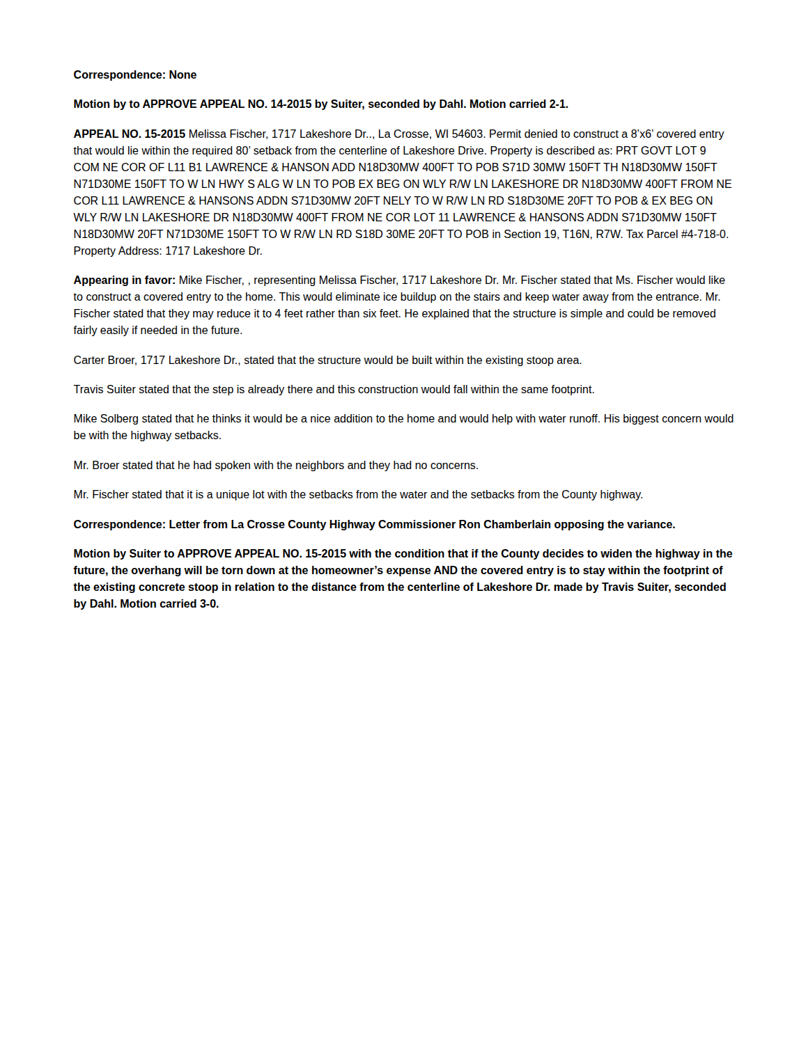Correspondence: None
Motion by to APPROVE APPEAL NO. 14-2015 by Suiter, seconded by Dahl. Motion carried 2-1.
APPEAL NO. 15-2015 Melissa Fischer, 1717 Lakeshore Dr.., La Crosse, WI 54603. Permit denied to construct a 8’x6’ covered entry that would lie within the required 80’ setback from the centerline of Lakeshore Drive. Property is described as: PRT GOVT LOT 9 COM NE COR OF L11 B1 LAWRENCE & HANSON ADD N18D30MW 400FT TO POB S71D 30MW 150FT TH N18D30MW 150FT N71D30ME 150FT TO W LN HWY S ALG W LN TO POB EX BEG ON WLY R/W LN LAKESHORE DR N18D30MW 400FT FROM NE COR L11 LAWRENCE & HANSONS ADDN S71D30MW 20FT NELY TO W R/W LN RD S18D30ME 20FT TO POB & EX BEG ON WLY R/W LN LAKESHORE DR N18D30MW 400FT FROM NE COR LOT 11 LAWRENCE & HANSONS ADDN S71D30MW 150FT N18D30MW 20FT N71D30ME 150FT TO W R/W LN RD S18D 30ME 20FT TO POB in Section 19, T16N, R7W. Tax Parcel #4-718-0. Property Address: 1717 Lakeshore Dr.
Appearing in favor: Mike Fischer, , representing Melissa Fischer, 1717 Lakeshore Dr. Mr. Fischer stated that Ms. Fischer would like to construct a covered entry to the home. This would eliminate ice buildup on the stairs and keep water away from the entrance. Mr. Fischer stated that they may reduce it to 4 feet rather than six feet. He explained that the structure is simple and could be removed fairly easily if needed in the future.
Carter Broer, 1717 Lakeshore Dr., stated that the structure would be built within the existing stoop area.
Travis Suiter stated that the step is already there and this construction would fall within the same footprint.
Mike Solberg stated that he thinks it would be a nice addition to the home and would help with water runoff. His biggest concern would be with the highway setbacks.
Mr. Broer stated that he had spoken with the neighbors and they had no concerns.
Mr. Fischer stated that it is a unique lot with the setbacks from the water and the setbacks from the County highway.
Correspondence: Letter from La Crosse County Highway Commissioner Ron Chamberlain opposing the variance.
Motion by Suiter to APPROVE APPEAL NO. 15-2015 with the condition that if the County decides to widen the highway in the future, the overhang will be torn down at the homeowner’s expense AND the covered entry is to stay within the footprint of the existing concrete stoop in relation to the distance from the centerline of Lakeshore Dr. made by Travis Suiter, seconded by Dahl. Motion carried 3-0.